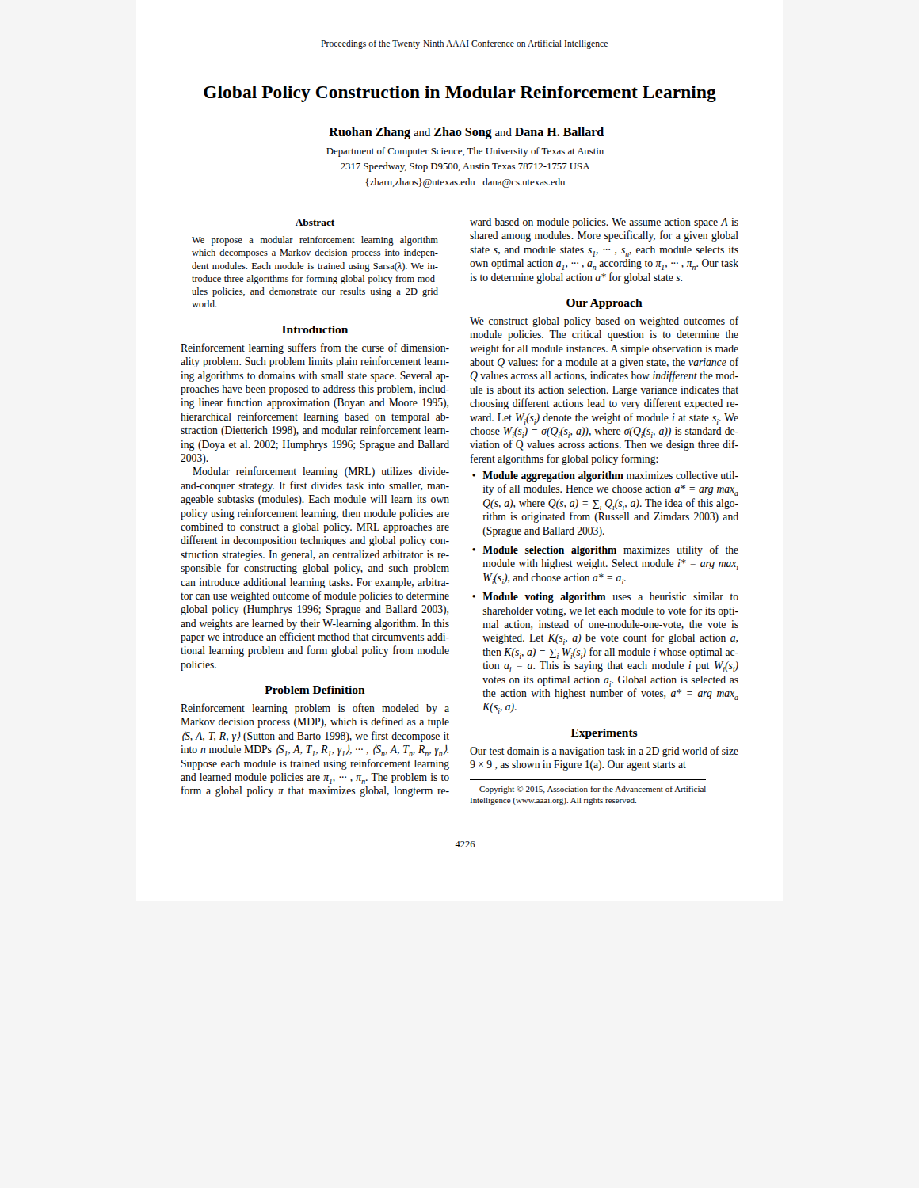Proceedings of the Twenty-Ninth AAAI Conference on Artificial Intelligence
Global Policy Construction in Modular Reinforcement Learning
Ruohan Zhang and Zhao Song and Dana H. Ballard
Department of Computer Science, The University of Texas at Austin
2317 Speedway, Stop D9500, Austin Texas 78712-1757 USA
{zharu,zhaos}@utexas.edu dana@cs.utexas.edu
Abstract
We propose a modular reinforcement learning algorithm which decomposes a Markov decision process into independent modules. Each module is trained using Sarsa(λ). We introduce three algorithms for forming global policy from modules policies, and demonstrate our results using a 2D grid world.
Introduction
Reinforcement learning suffers from the curse of dimensionality problem. Such problem limits plain reinforcement learning algorithms to domains with small state space. Several approaches have been proposed to address this problem, including linear function approximation (Boyan and Moore 1995), hierarchical reinforcement learning based on temporal abstraction (Dietterich 1998), and modular reinforcement learning (Doya et al. 2002; Humphrys 1996; Sprague and Ballard 2003).
Modular reinforcement learning (MRL) utilizes divide-and-conquer strategy. It first divides task into smaller, manageable subtasks (modules). Each module will learn its own policy using reinforcement learning, then module policies are combined to construct a global policy. MRL approaches are different in decomposition techniques and global policy construction strategies. In general, an centralized arbitrator is responsible for constructing global policy, and such problem can introduce additional learning tasks. For example, arbitrator can use weighted outcome of module policies to determine global policy (Humphrys 1996; Sprague and Ballard 2003), and weights are learned by their W-learning algorithm. In this paper we introduce an efficient method that circumvents additional learning problem and form global policy from module policies.
Problem Definition
Reinforcement learning problem is often modeled by a Markov decision process (MDP), which is defined as a tuple ⟨S, A, T, R, γ⟩ (Sutton and Barto 1998), we first decompose it into n module MDPs ⟨S1, A, T1, R1, γ1⟩, ··· , ⟨Sn, A, Tn, Rn, γn⟩. Suppose each module is trained using reinforcement learning and learned module policies are π1, ··· , πn. The problem is to form a global policy π that maximizes global, longterm reward based on module policies. We assume action space A is shared among modules. More specifically, for a given global state s, and module states s1, ··· , sn, each module selects its own optimal action a1, ··· , an according to π1, ··· , πn. Our task is to determine global action a* for global state s.
Our Approach
We construct global policy based on weighted outcomes of module policies. The critical question is to determine the weight for all module instances. A simple observation is made about Q values: for a module at a given state, the variance of Q values across all actions, indicates how indifferent the module is about its action selection. Large variance indicates that choosing different actions lead to very different expected reward. Let Wi(si) denote the weight of module i at state si. We choose Wi(si) = σ(Qi(si, a)), where σ(Qi(si, a)) is standard deviation of Q values across actions. Then we design three different algorithms for global policy forming:
Module aggregation algorithm maximizes collective utility of all modules. Hence we choose action a* = arg maxa Q(s, a), where Q(s, a) = ∑i Qi(si, a). The idea of this algorithm is originated from (Russell and Zimdars 2003) and (Sprague and Ballard 2003).
Module selection algorithm maximizes utility of the module with highest weight. Select module i* = arg maxi Wi(si), and choose action a* = ai.
Module voting algorithm uses a heuristic similar to shareholder voting, we let each module to vote for its optimal action, instead of one-module-one-vote, the vote is weighted. Let K(si, a) be vote count for global action a, then K(si, a) = ∑i Wi(si) for all module i whose optimal action ai = a. This is saying that each module i put Wi(si) votes on its optimal action ai. Global action is selected as the action with highest number of votes, a* = arg maxa K(si, a).
Experiments
Our test domain is a navigation task in a 2D grid world of size 9 × 9 , as shown in Figure 1(a). Our agent starts at
Copyright © 2015, Association for the Advancement of Artificial Intelligence (www.aaai.org). All rights reserved.
4226